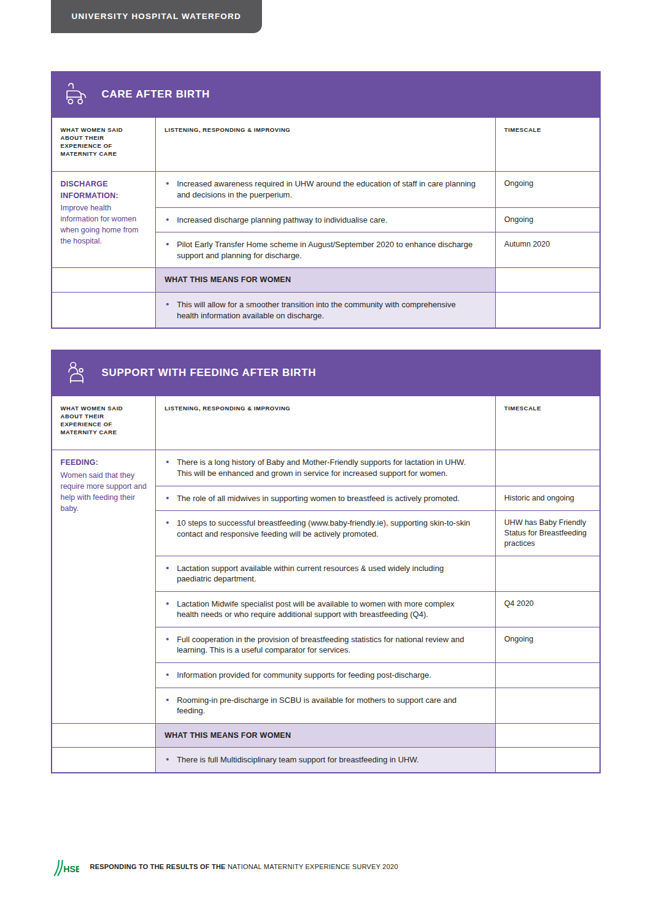University Hospital Waterford
Care After Birth
| What women said about their experience of maternity care | Listening, responding & improving | Timescale |
| --- | --- | --- |
| Discharge information: Improve health information for women when going home from the hospital. | Increased awareness required in UHW around the education of staff in care planning and decisions in the puerperium. | Ongoing |
| Increased discharge planning pathway to individualise care. | Ongoing |
| Pilot Early Transfer Home scheme in August/September 2020 to enhance discharge support and planning for discharge. | Autumn 2020 |
| | What this means for women | |
| | This will allow for a smoother transition into the community with comprehensive health information available on discharge. | |
Support with Feeding After Birth
| What women said about their experience of maternity care | Listening, responding & improving | Timescale |
| --- | --- | --- |
| Feeding: Women said that they require more support and help with feeding their baby. | There is a long history of Baby and Mother-Friendly supports for lactation in UHW. This will be enhanced and grown in service for increased support for women. | |
| The role of all midwives in supporting women to breastfeed is actively promoted. | Historic and ongoing |
| 10 steps to successful breastfeeding (www.baby-friendly.ie), supporting skin-to-skin contact and responsive feeding will be actively promoted. | UHW has Baby Friendly Status for Breastfeeding practices |
| Lactation support available within current resources & used widely including paediatric department. | |
| Lactation Midwife specialist post will be available to women with more complex health needs or who require additional support with breastfeeding (Q4). | Q4 2020 |
| Full cooperation in the provision of breastfeeding statistics for national review and learning. This is a useful comparator for services. | Ongoing |
| Information provided for community supports for feeding post-discharge. | |
| Rooming-in pre-discharge in SCBU is available for mothers to support care and feeding. | |
| | What this means for women | |
| | There is full Multidisciplinary team support for breastfeeding in UHW. | |
HSE
RESPONDING TO THE RESULTS OF THE NATIONAL MATERNITY EXPERIENCE SURVEY 2020